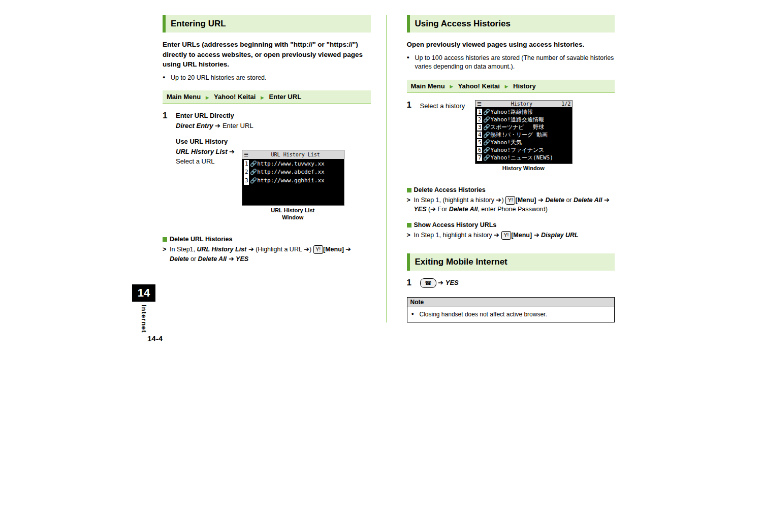Entering URL
Enter URLs (addresses beginning with "http://" or "https://") directly to access websites, or open previously viewed pages using URL histories.
Up to 20 URL histories are stored.
Main Menu ► Yahoo! Keitai ► Enter URL
1
Enter URL Directly
Direct Entry ➔ Enter URL
Use URL History
URL History List ➔
Select a URL
☰URL History List
1🔗http://www.tuvwxy.xx
2🔗http://www.abcdef.xx
3🔗http://www.gghhii.xx
URL History List
Window
Delete URL Histories
In Step1, URL History List ➔ (Highlight a URL ➔) Y![Menu] ➔ Delete or Delete All ➔ YES
Using Access Histories
Open previously viewed pages using access histories.
Up to 100 access histories are stored (The number of savable histories varies depending on data amount.).
Main Menu ► Yahoo! Keitai ► History
1
Select a history
☰History 1/2
1🔗Yahoo!路線情報
2🔗Yahoo!道路交通情報
3🔗スポーツナビ゙ 野球
4🔗熱球!パ・リーグ 動画
5🔗Yahoo!天気
6🔗Yahoo!ファイナンス
7🔗Yahoo!ニュース(NEWS)
History Window
Delete Access Histories
In Step 1, (highlight a history ➔) Y![Menu] ➔ Delete or Delete All ➔ YES (➔ For Delete All, enter Phone Password)
Show Access History URLs
In Step 1, highlight a history ➔ Y![Menu] ➔ Display URL
Exiting Mobile Internet
1
☎ ➔ YES
Note
Closing handset does not affect active browser.
14
Internet
14-4